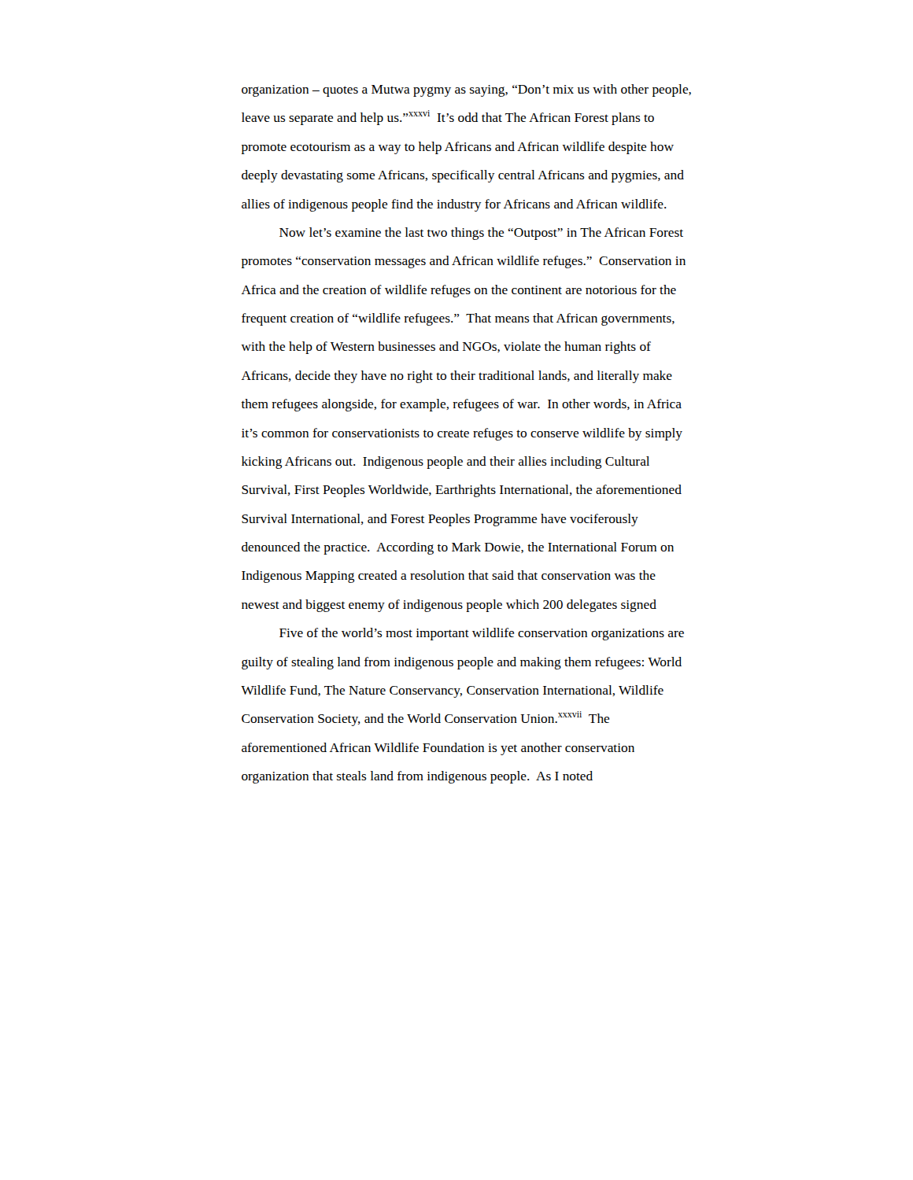organization – quotes a Mutwa pygmy as saying, “Don’t mix us with other people, leave us separate and help us.”xxxvi It’s odd that The African Forest plans to promote ecotourism as a way to help Africans and African wildlife despite how deeply devastating some Africans, specifically central Africans and pygmies, and allies of indigenous people find the industry for Africans and African wildlife.
Now let’s examine the last two things the “Outpost” in The African Forest promotes “conservation messages and African wildlife refuges.” Conservation in Africa and the creation of wildlife refuges on the continent are notorious for the frequent creation of “wildlife refugees.” That means that African governments, with the help of Western businesses and NGOs, violate the human rights of Africans, decide they have no right to their traditional lands, and literally make them refugees alongside, for example, refugees of war. In other words, in Africa it’s common for conservationists to create refuges to conserve wildlife by simply kicking Africans out. Indigenous people and their allies including Cultural Survival, First Peoples Worldwide, Earthrights International, the aforementioned Survival International, and Forest Peoples Programme have vociferously denounced the practice. According to Mark Dowie, the International Forum on Indigenous Mapping created a resolution that said that conservation was the newest and biggest enemy of indigenous people which 200 delegates signed
Five of the world’s most important wildlife conservation organizations are guilty of stealing land from indigenous people and making them refugees: World Wildlife Fund, The Nature Conservancy, Conservation International, Wildlife Conservation Society, and the World Conservation Union.xxxvii The aforementioned African Wildlife Foundation is yet another conservation organization that steals land from indigenous people. As I noted